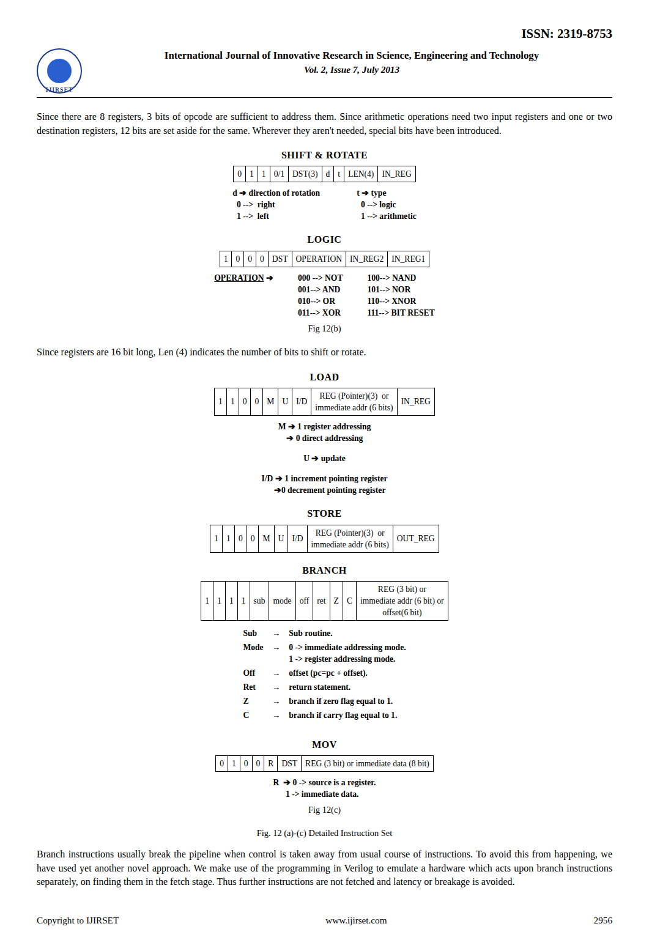ISSN: 2319-8753
IJIRSET
International Journal of Innovative Research in Science, Engineering and Technology
Vol. 2, Issue 7, July 2013
Since there are 8 registers, 3 bits of opcode are sufficient to address them. Since arithmetic operations need two input registers and one or two destination registers, 12 bits are set aside for the same. Wherever they aren't needed, special bits have been introduced.
SHIFT & ROTATE
| 0 | 1 | 1 | 0/1 | DST(3) | d | t | LEN(4) | IN_REG |
d ➔ direction of rotation
0 --> right
1 --> left
t ➔ type
0 --> logic
1 --> arithmetic
LOGIC
| 1 | 0 | 0 | 0 | DST | OPERATION | IN_REG2 | IN_REG1 |
OPERATION ➔
000 --> NOT
001--> AND
010--> OR
011--> XOR
100--> NAND
101--> NOR
110--> XNOR
111--> BIT RESET
Fig 12(b)
Since registers are 16 bit long, Len (4) indicates the number of bits to shift or rotate.
LOAD
| 1 | 1 | 0 | 0 | M | U | I/D | REG (Pointer)(3) or immediate addr (6 bits) | IN_REG |
M ➔ 1 register addressing
➔ 0 direct addressing
U ➔ update
I/D ➔ 1 increment pointing register
➔0 decrement pointing register
STORE
| 1 | 1 | 0 | 0 | M | U | I/D | REG (Pointer)(3) or immediate addr (6 bits) | OUT_REG |
BRANCH
| 1 | 1 | 1 | 1 | sub | mode | off | ret | Z | C | REG (3 bit) or immediate addr (6 bit) or offset(6 bit) |
| Sub | → | Sub routine. |
| Mode | → | 0 -> immediate addressing mode. 1 -> register addressing mode. |
| Off | → | offset (pc=pc + offset). |
| Ret | → | return statement. |
| Z | → | branch if zero flag equal to 1. |
| C | → | branch if carry flag equal to 1. |
MOV
| 0 | 1 | 0 | 0 | R | DST | REG (3 bit) or immediate data (8 bit) |
R ➔ 0 -> source is a register.
1 -> immediate data.
Fig 12(c)
Fig. 12 (a)-(c) Detailed Instruction Set
Branch instructions usually break the pipeline when control is taken away from usual course of instructions. To avoid this from happening, we have used yet another novel approach. We make use of the programming in Verilog to emulate a hardware which acts upon branch instructions separately, on finding them in the fetch stage. Thus further instructions are not fetched and latency or breakage is avoided.
Copyright to IJIRSET
www.ijirset.com
2956